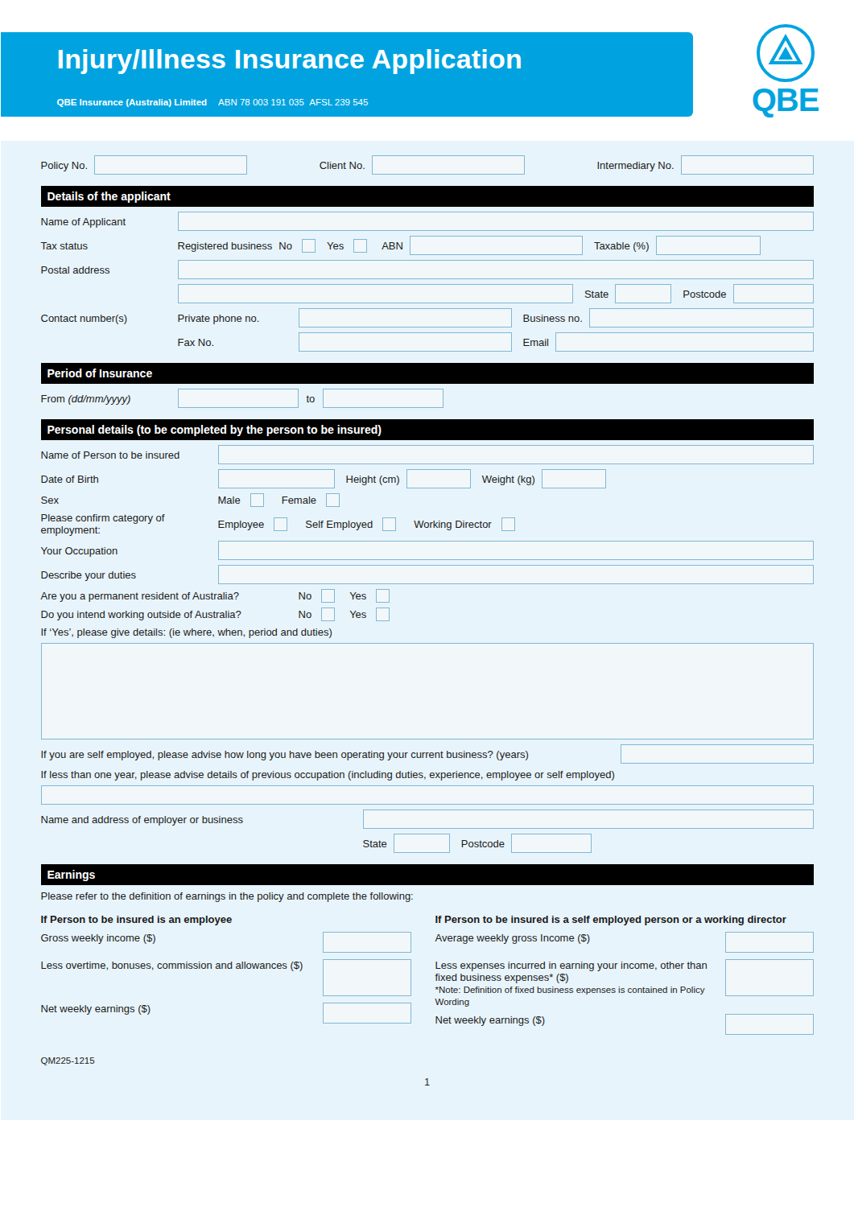Injury/Illness Insurance Application
QBE Insurance (Australia) Limited ABN 78 003 191 035 AFSL 239 545
QBE
Policy No. Client No. Intermediary No.
Details of the applicant
Name of Applicant
Tax status Registered business No Yes ABN Taxable (%)
Postal address
State Postcode
Contact number(s) Private phone no. Business no.
Fax No. Email
Period of Insurance
From (dd/mm/yyyy) to
Personal details (to be completed by the person to be insured)
Name of Person to be insured
Date of Birth Height (cm) Weight (kg)
Sex Male Female
Please confirm category of employment: Employee Self Employed Working Director
Your Occupation
Describe your duties
Are you a permanent resident of Australia? No Yes
Do you intend working outside of Australia? No Yes
If ‘Yes’, please give details: (ie where, when, period and duties)
If you are self employed, please advise how long you have been operating your current business? (years)
If less than one year, please advise details of previous occupation (including duties, experience, employee or self employed)
Name and address of employer or business
State Postcode
Earnings
Please refer to the definition of earnings in the policy and complete the following:
If Person to be insured is an employee
Gross weekly income ($)
Less overtime, bonuses, commission and allowances ($)
Net weekly earnings ($)
If Person to be insured is a self employed person or a working director
Average weekly gross Income ($)
Less expenses incurred in earning your income, other than fixed business expenses* ($)
*Note: Definition of fixed business expenses is contained in Policy Wording
Net weekly earnings ($)
QM225-1215
1